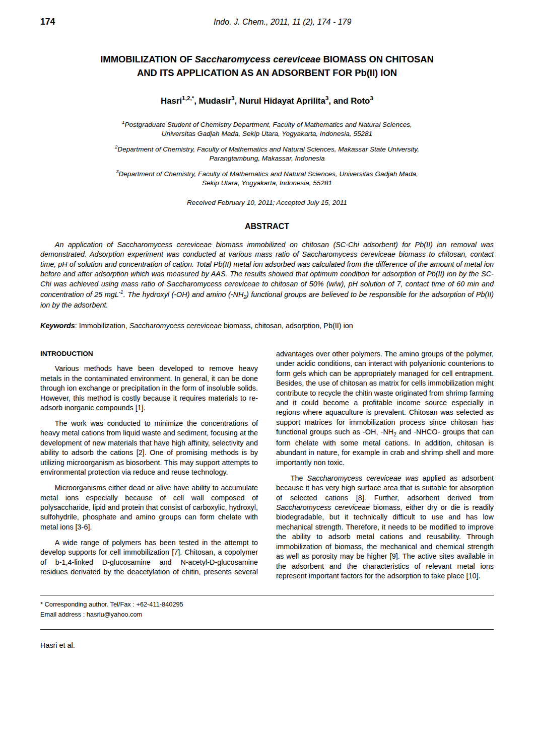174 Indo. J. Chem., 2011, 11 (2), 174 - 179
IMMOBILIZATION OF Saccharomycess cereviceae BIOMASS ON CHITOSAN
AND ITS APPLICATION AS AN ADSORBENT FOR Pb(II) ION
Hasri1,2,*, Mudasir3, Nurul Hidayat Aprilita3, and Roto3
1Postgraduate Student of Chemistry Department, Faculty of Mathematics and Natural Sciences,
Universitas Gadjah Mada, Sekip Utara, Yogyakarta, Indonesia, 55281
2Department of Chemistry, Faculty of Mathematics and Natural Sciences, Makassar State University,
Parangtambung, Makassar, Indonesia
3Department of Chemistry, Faculty of Mathematics and Natural Sciences, Universitas Gadjah Mada,
Sekip Utara, Yogyakarta, Indonesia, 55281
Received February 10, 2011; Accepted July 15, 2011
ABSTRACT
An application of Saccharomycess cereviceae biomass immobilized on chitosan (SC-Chi adsorbent) for Pb(II) ion removal was demonstrated. Adsorption experiment was conducted at various mass ratio of Saccharomycess cereviceae biomass to chitosan, contact time, pH of solution and concentration of cation. Total Pb(II) metal ion adsorbed was calculated from the difference of the amount of metal ion before and after adsorption which was measured by AAS. The results showed that optimum condition for adsorption of Pb(II) ion by the SC-Chi was achieved using mass ratio of Saccharomycess cereviceae to chitosan of 50% (w/w), pH solution of 7, contact time of 60 min and concentration of 25 mgL-1. The hydroxyl (-OH) and amino (-NH2) functional groups are believed to be responsible for the adsorption of Pb(II) ion by the adsorbent.
Keywords: Immobilization, Saccharomycess cereviceae biomass, chitosan, adsorption, Pb(II) ion
INTRODUCTION
Various methods have been developed to remove heavy metals in the contaminated environment. In general, it can be done through ion exchange or precipitation in the form of insoluble solids. However, this method is costly because it requires materials to re-adsorb inorganic compounds [1].
The work was conducted to minimize the concentrations of heavy metal cations from liquid waste and sediment, focusing at the development of new materials that have high affinity, selectivity and ability to adsorb the cations [2]. One of promising methods is by utilizing microorganism as biosorbent. This may support attempts to environmental protection via reduce and reuse technology.
Microorganisms either dead or alive have ability to accumulate metal ions especially because of cell wall composed of polysaccharide, lipid and protein that consist of carboxylic, hydroxyl, sulfohydrile, phosphate and amino groups can form chelate with metal ions [3-6].
A wide range of polymers has been tested in the attempt to develop supports for cell immobilization [7]. Chitosan, a copolymer of b-1,4-linked D-glucosamine and N-acetyl-D-glucosamine residues derivated by the deacetylation of chitin, presents several advantages over other polymers. The amino groups of the polymer, under acidic conditions, can interact with polyanionic counterions to form gels which can be appropriately managed for cell entrapment. Besides, the use of chitosan as matrix for cells immobilization might contribute to recycle the chitin waste originated from shrimp farming and it could become a profitable income source especially in regions where aquaculture is prevalent. Chitosan was selected as support matrices for immobilization process since chitosan has functional groups such as -OH, -NH2 and -NHCO- groups that can form chelate with some metal cations. In addition, chitosan is abundant in nature, for example in crab and shrimp shell and more importantly non toxic.
The Saccharomycess cereviceae was applied as adsorbent because it has very high surface area that is suitable for absorption of selected cations [8]. Further, adsorbent derived from Saccharomycess cereviceae biomass, either dry or die is readily biodegradable, but it technically difficult to use and has low mechanical strength. Therefore, it needs to be modified to improve the ability to adsorb metal cations and reusability. Through immobilization of biomass, the mechanical and chemical strength as well as porosity may be higher [9]. The active sites available in the adsorbent and the characteristics of relevant metal ions represent important factors for the adsorption to take place [10].
* Corresponding author. Tel/Fax : +62-411-840295
Email address : hasriu@yahoo.com
Hasri et al.